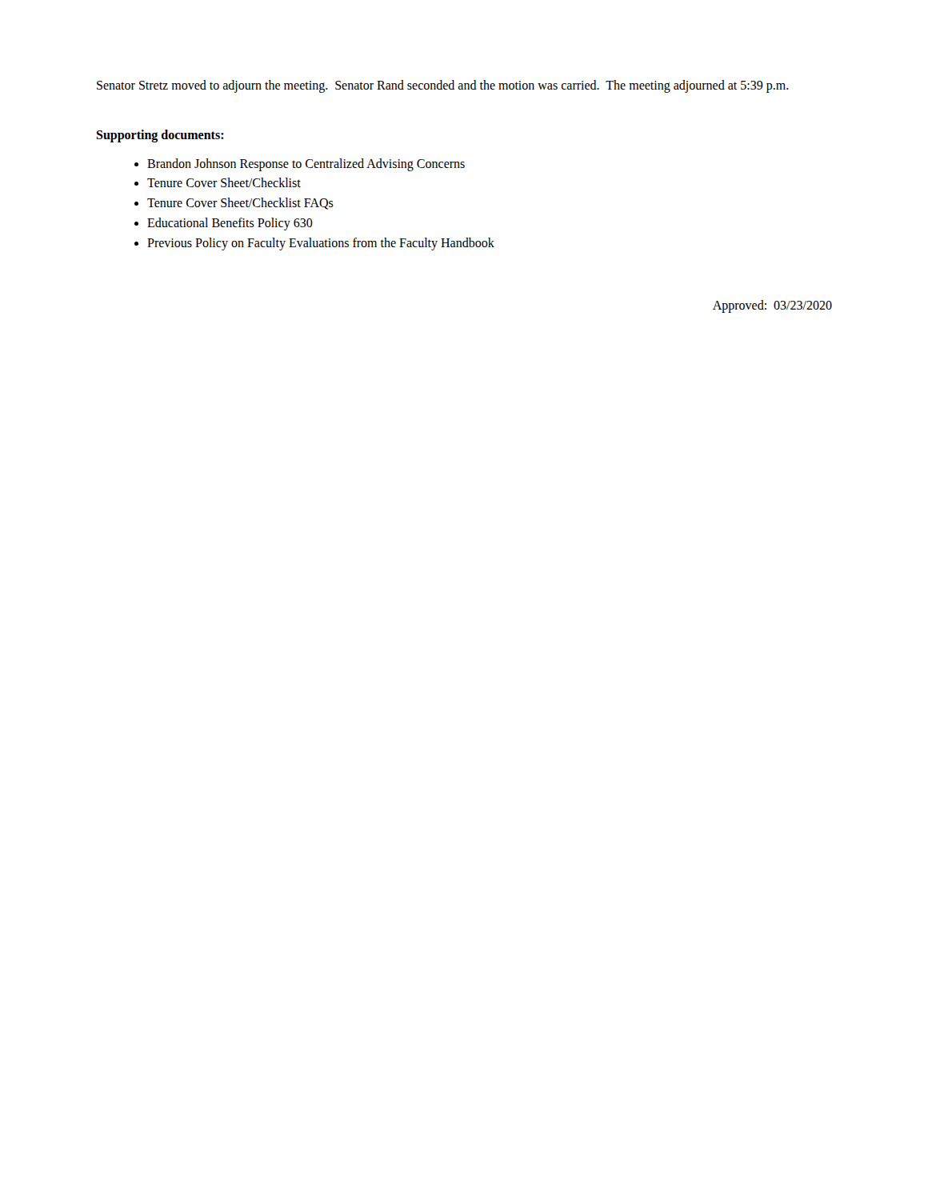Senator Stretz moved to adjourn the meeting. Senator Rand seconded and the motion was carried. The meeting adjourned at 5:39 p.m.
Supporting documents:
Brandon Johnson Response to Centralized Advising Concerns
Tenure Cover Sheet/Checklist
Tenure Cover Sheet/Checklist FAQs
Educational Benefits Policy 630
Previous Policy on Faculty Evaluations from the Faculty Handbook
Approved: 03/23/2020